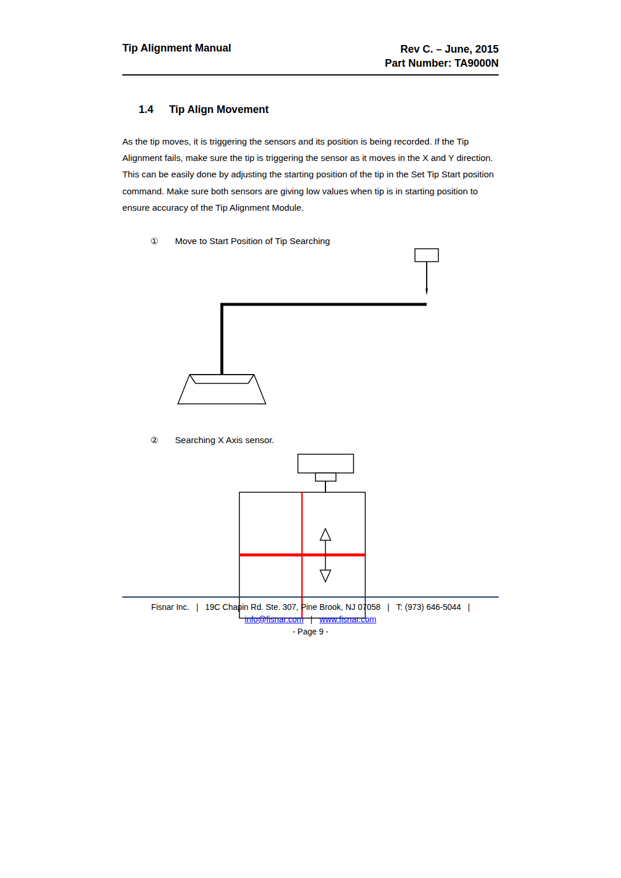Tip Alignment Manual
Rev C. – June, 2015
Part Number: TA9000N
1.4 Tip Align Movement
As the tip moves, it is triggering the sensors and its position is being recorded. If the Tip Alignment fails, make sure the tip is triggering the sensor as it moves in the X and Y direction. This can be easily done by adjusting the starting position of the tip in the Set Tip Start position command. Make sure both sensors are giving low values when tip is in starting position to ensure accuracy of the Tip Alignment Module.
① Move to Start Position of Tip Searching
② Searching X Axis sensor.
Fisnar Inc. | 19C Chapin Rd. Ste. 307, Pine Brook, NJ 07058 | T: (973) 646-5044 |
info@fisnar.com | www.fisnar.com
- Page 9 -